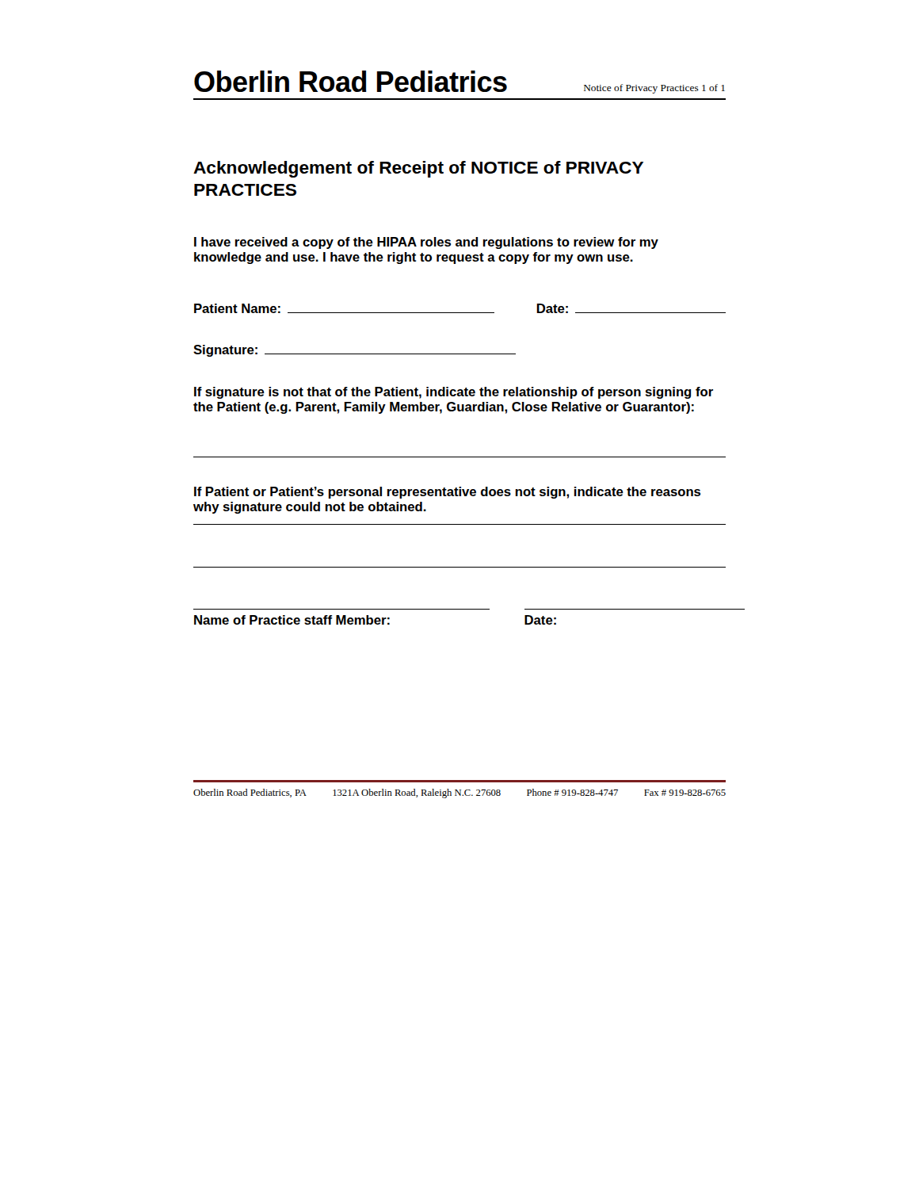Oberlin Road Pediatrics
Notice of Privacy Practices 1 of 1
Acknowledgement of Receipt of NOTICE of PRIVACY PRACTICES
I have received a copy of the HIPAA roles and regulations to review for my knowledge and use. I have the right to request a copy for my own use.
Patient Name: Date:
Signature:
If signature is not that of the Patient, indicate the relationship of person signing for the Patient (e.g. Parent, Family Member, Guardian, Close Relative or Guarantor):
If Patient or Patient’s personal representative does not sign, indicate the reasons why signature could not be obtained.
Name of Practice staff Member:
Date:
Oberlin Road Pediatrics, PA 1321A Oberlin Road, Raleigh N.C. 27608 Phone # 919-828-4747 Fax # 919-828-6765